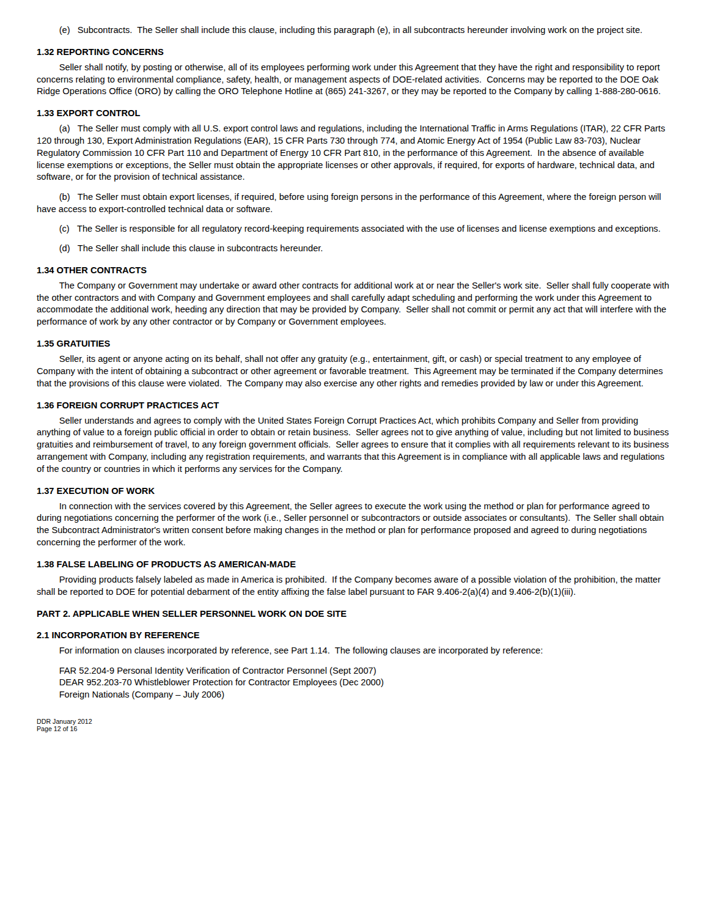(e) Subcontracts. The Seller shall include this clause, including this paragraph (e), in all subcontracts hereunder involving work on the project site.
1.32 REPORTING CONCERNS
Seller shall notify, by posting or otherwise, all of its employees performing work under this Agreement that they have the right and responsibility to report concerns relating to environmental compliance, safety, health, or management aspects of DOE-related activities. Concerns may be reported to the DOE Oak Ridge Operations Office (ORO) by calling the ORO Telephone Hotline at (865) 241-3267, or they may be reported to the Company by calling 1-888-280-0616.
1.33 EXPORT CONTROL
(a) The Seller must comply with all U.S. export control laws and regulations, including the International Traffic in Arms Regulations (ITAR), 22 CFR Parts 120 through 130, Export Administration Regulations (EAR), 15 CFR Parts 730 through 774, and Atomic Energy Act of 1954 (Public Law 83-703), Nuclear Regulatory Commission 10 CFR Part 110 and Department of Energy 10 CFR Part 810, in the performance of this Agreement. In the absence of available license exemptions or exceptions, the Seller must obtain the appropriate licenses or other approvals, if required, for exports of hardware, technical data, and software, or for the provision of technical assistance.
(b) The Seller must obtain export licenses, if required, before using foreign persons in the performance of this Agreement, where the foreign person will have access to export-controlled technical data or software.
(c) The Seller is responsible for all regulatory record-keeping requirements associated with the use of licenses and license exemptions and exceptions.
(d) The Seller shall include this clause in subcontracts hereunder.
1.34 OTHER CONTRACTS
The Company or Government may undertake or award other contracts for additional work at or near the Seller's work site. Seller shall fully cooperate with the other contractors and with Company and Government employees and shall carefully adapt scheduling and performing the work under this Agreement to accommodate the additional work, heeding any direction that may be provided by Company. Seller shall not commit or permit any act that will interfere with the performance of work by any other contractor or by Company or Government employees.
1.35 GRATUITIES
Seller, its agent or anyone acting on its behalf, shall not offer any gratuity (e.g., entertainment, gift, or cash) or special treatment to any employee of Company with the intent of obtaining a subcontract or other agreement or favorable treatment. This Agreement may be terminated if the Company determines that the provisions of this clause were violated. The Company may also exercise any other rights and remedies provided by law or under this Agreement.
1.36 FOREIGN CORRUPT PRACTICES ACT
Seller understands and agrees to comply with the United States Foreign Corrupt Practices Act, which prohibits Company and Seller from providing anything of value to a foreign public official in order to obtain or retain business. Seller agrees not to give anything of value, including but not limited to business gratuities and reimbursement of travel, to any foreign government officials. Seller agrees to ensure that it complies with all requirements relevant to its business arrangement with Company, including any registration requirements, and warrants that this Agreement is in compliance with all applicable laws and regulations of the country or countries in which it performs any services for the Company.
1.37 EXECUTION OF WORK
In connection with the services covered by this Agreement, the Seller agrees to execute the work using the method or plan for performance agreed to during negotiations concerning the performer of the work (i.e., Seller personnel or subcontractors or outside associates or consultants). The Seller shall obtain the Subcontract Administrator's written consent before making changes in the method or plan for performance proposed and agreed to during negotiations concerning the performer of the work.
1.38 FALSE LABELING OF PRODUCTS AS AMERICAN-MADE
Providing products falsely labeled as made in America is prohibited. If the Company becomes aware of a possible violation of the prohibition, the matter shall be reported to DOE for potential debarment of the entity affixing the false label pursuant to FAR 9.406-2(a)(4) and 9.406-2(b)(1)(iii).
PART 2. APPLICABLE WHEN SELLER PERSONNEL WORK ON DOE SITE
2.1 INCORPORATION BY REFERENCE
For information on clauses incorporated by reference, see Part 1.14. The following clauses are incorporated by reference:
FAR 52.204-9 Personal Identity Verification of Contractor Personnel (Sept 2007)
DEAR 952.203-70 Whistleblower Protection for Contractor Employees (Dec 2000)
Foreign Nationals (Company – July 2006)
DDR January 2012
Page 12 of 16